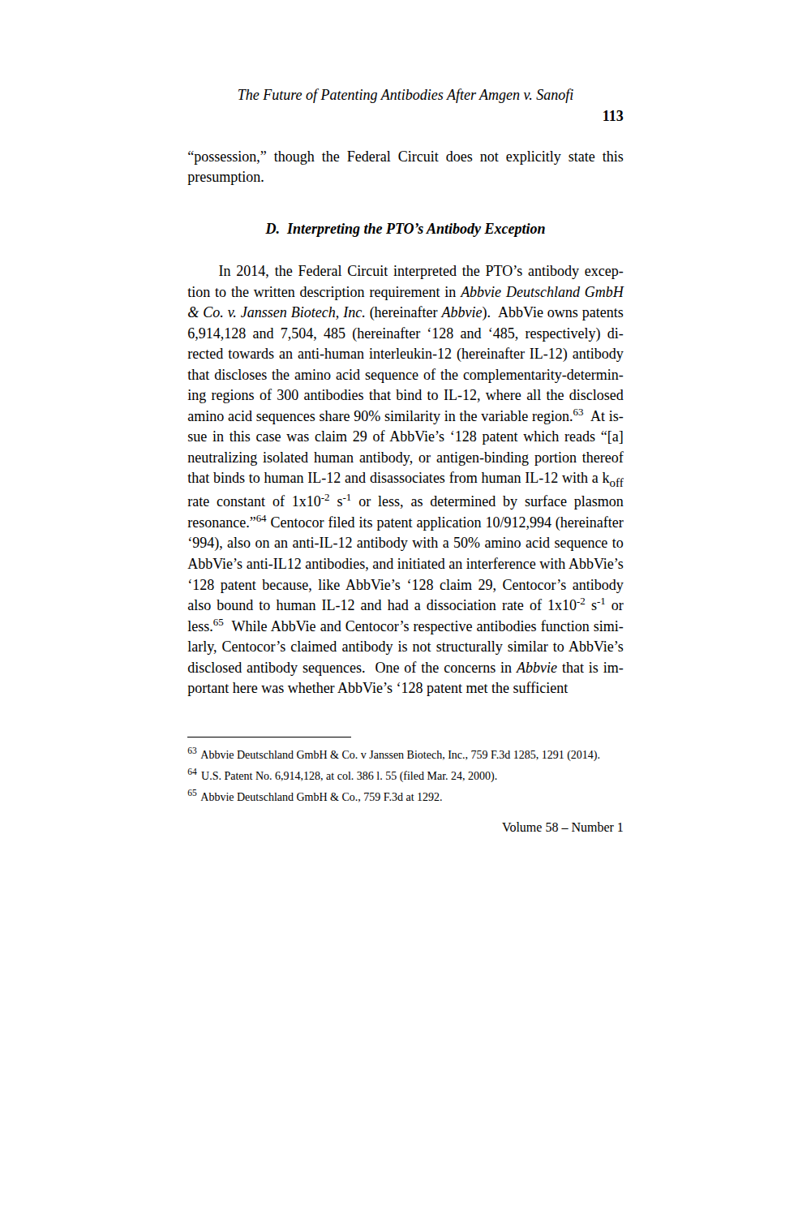The Future of Patenting Antibodies After Amgen v. Sanofi
113
“possession,” though the Federal Circuit does not explicitly state this presumption.
D. Interpreting the PTO’s Antibody Exception
In 2014, the Federal Circuit interpreted the PTO’s antibody exception to the written description requirement in Abbvie Deutschland GmbH & Co. v. Janssen Biotech, Inc. (hereinafter Abbvie). AbbVie owns patents 6,914,128 and 7,504, 485 (hereinafter ‘128 and ‘485, respectively) directed towards an anti-human interleukin-12 (hereinafter IL-12) antibody that discloses the amino acid sequence of the complementarity-determining regions of 300 antibodies that bind to IL-12, where all the disclosed amino acid sequences share 90% similarity in the variable region.63 At issue in this case was claim 29 of AbbVie’s ‘128 patent which reads “[a] neutralizing isolated human antibody, or antigen-binding portion thereof that binds to human IL-12 and disassociates from human IL-12 with a koff rate constant of 1x10-2 s-1 or less, as determined by surface plasmon resonance.”64 Centocor filed its patent application 10/912,994 (hereinafter ‘994), also on an anti-IL-12 antibody with a 50% amino acid sequence to AbbVie’s anti-IL12 antibodies, and initiated an interference with AbbVie’s ‘128 patent because, like AbbVie’s ‘128 claim 29, Centocor’s antibody also bound to human IL-12 and had a dissociation rate of 1x10-2 s-1 or less.65 While AbbVie and Centocor’s respective antibodies function similarly, Centocor’s claimed antibody is not structurally similar to AbbVie’s disclosed antibody sequences. One of the concerns in Abbvie that is important here was whether AbbVie’s ‘128 patent met the sufficient
63 Abbvie Deutschland GmbH & Co. v Janssen Biotech, Inc., 759 F.3d 1285, 1291 (2014).
64 U.S. Patent No. 6,914,128, at col. 386 l. 55 (filed Mar. 24, 2000).
65 Abbvie Deutschland GmbH & Co., 759 F.3d at 1292.
Volume 58 – Number 1